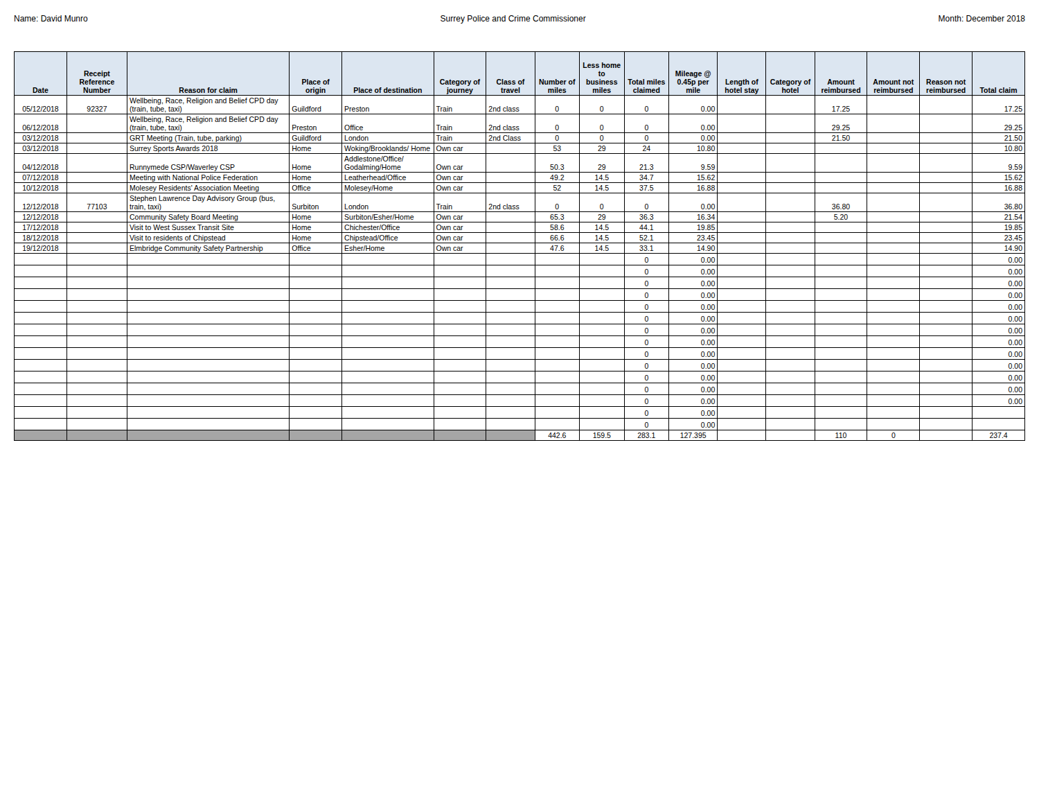Name: David Munro
Surrey Police and Crime Commissioner
Month: December 2018
| Date | Receipt Reference Number | Reason for claim | Place of origin | Place of destination | Category of journey | Class of travel | Number of miles | Less home to business miles | Total miles claimed | Mileage @ 0.45p per mile | Length of hotel stay | Category of hotel | Amount reimbursed | Amount not reimbursed | Reason not reimbursed | Total claim |
| --- | --- | --- | --- | --- | --- | --- | --- | --- | --- | --- | --- | --- | --- | --- | --- | --- |
| 05/12/2018 | 92327 | Wellbeing, Race, Religion and Belief CPD day (train, tube, taxi) | Guildford | Preston | Train | 2nd class | 0 | 0 | 0 | 0.00 | | | 17.25 | | | 17.25 |
| 06/12/2018 | | Wellbeing, Race, Religion and Belief CPD day (train, tube, taxi) | Preston | Office | Train | 2nd class | 0 | 0 | 0 | 0.00 | | | 29.25 | | | 29.25 |
| 03/12/2018 | | GRT Meeting (Train, tube, parking) | Guildford | London | Train | 2nd Class | 0 | 0 | 0 | 0.00 | | | 21.50 | | | 21.50 |
| 03/12/2018 | | Surrey Sports Awards 2018 | Home | Woking/Brooklands/ Home | Own car | | 53 | 29 | 24 | 10.80 | | | | | | 10.80 |
| 04/12/2018 | | Runnymede CSP/Waverley CSP | Home | Addlestone/Office/ Godalming/Home | Own car | | 50.3 | 29 | 21.3 | 9.59 | | | | | | 9.59 |
| 07/12/2018 | | Meeting with National Police Federation | Home | Leatherhead/Office | Own car | | 49.2 | 14.5 | 34.7 | 15.62 | | | | | | 15.62 |
| 10/12/2018 | | Molesey Residents' Association Meeting | Office | Molesey/Home | Own car | | 52 | 14.5 | 37.5 | 16.88 | | | | | | 16.88 |
| 12/12/2018 | 77103 | Stephen Lawrence Day Advisory Group (bus, train, taxi) | Surbiton | London | Train | 2nd class | 0 | 0 | 0 | 0.00 | | | 36.80 | | | 36.80 |
| 12/12/2018 | | Community Safety Board Meeting | Home | Surbiton/Esher/Home | Own car | | 65.3 | 29 | 36.3 | 16.34 | | | 5.20 | | | 21.54 |
| 17/12/2018 | | Visit to West Sussex Transit Site | Home | Chichester/Office | Own car | | 58.6 | 14.5 | 44.1 | 19.85 | | | | | | 19.85 |
| 18/12/2018 | | Visit to residents of Chipstead | Home | Chipstead/Office | Own car | | 66.6 | 14.5 | 52.1 | 23.45 | | | | | | 23.45 |
| 19/12/2018 | | Elmbridge Community Safety Partnership | Office | Esher/Home | Own car | | 47.6 | 14.5 | 33.1 | 14.90 | | | | | | 14.90 |
| | | | | | | | | | 0 | 0.00 | | | | | | 0.00 |
| | | | | | | | | | 0 | 0.00 | | | | | | 0.00 |
| | | | | | | | | | 0 | 0.00 | | | | | | 0.00 |
| | | | | | | | | | 0 | 0.00 | | | | | | 0.00 |
| | | | | | | | | | 0 | 0.00 | | | | | | 0.00 |
| | | | | | | | | | 0 | 0.00 | | | | | | 0.00 |
| | | | | | | | | | 0 | 0.00 | | | | | | 0.00 |
| | | | | | | | | | 0 | 0.00 | | | | | | 0.00 |
| | | | | | | | | | 0 | 0.00 | | | | | | 0.00 |
| | | | | | | | | | 0 | 0.00 | | | | | | 0.00 |
| | | | | | | | | | 0 | 0.00 | | | | | | 0.00 |
| | | | | | | | | | 0 | 0.00 | | | | | | 0.00 |
| | | | | | | | | | 0 | 0.00 | | | | | | 0.00 |
| | | | | | | | | | 0 | 0.00 | | | | | | |
| | | | | | | | | | 0 | 0.00 | | | | | | |
| | | | | | | | 442.6 | 159.5 | 283.1 | 127.395 | | | 110 | 0 | | 237.4 |